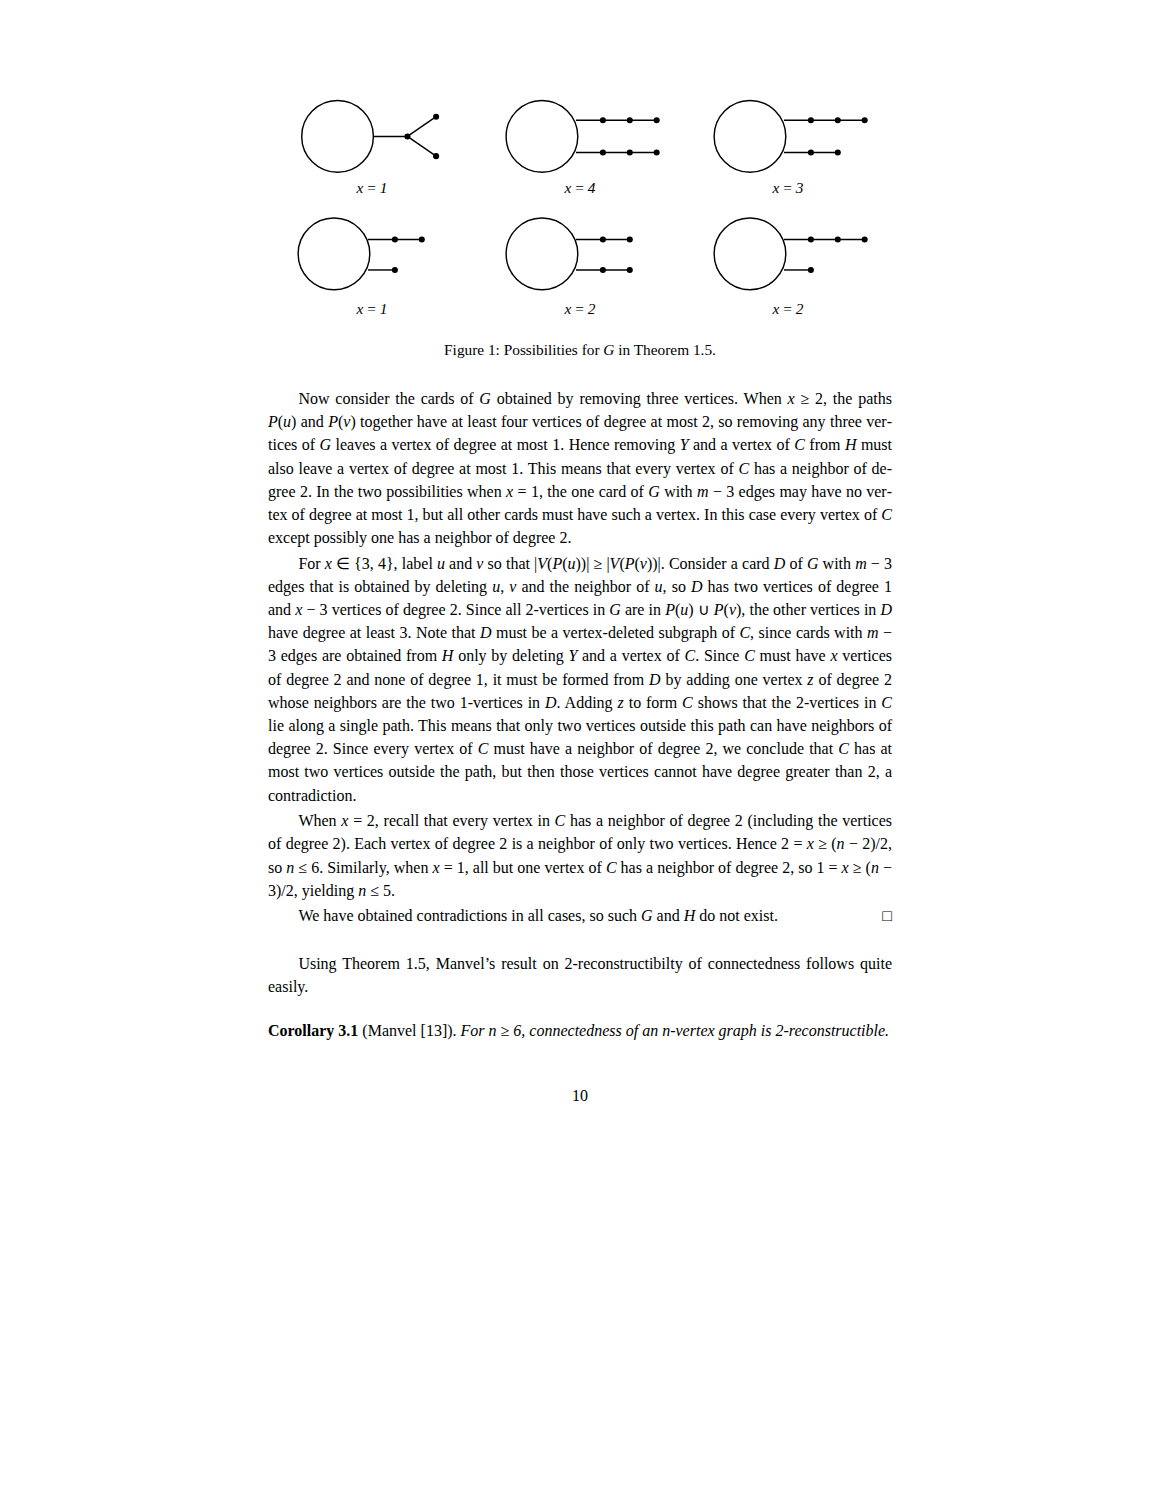x = 1
x = 4
x = 3
x = 1
x = 2
x = 2
Figure 1: Possibilities for G in Theorem 1.5.
Now consider the cards of G obtained by removing three vertices. When x ≥ 2, the paths P(u) and P(v) together have at least four vertices of degree at most 2, so removing any three vertices of G leaves a vertex of degree at most 1. Hence removing Y and a vertex of C from H must also leave a vertex of degree at most 1. This means that every vertex of C has a neighbor of degree 2. In the two possibilities when x = 1, the one card of G with m − 3 edges may have no vertex of degree at most 1, but all other cards must have such a vertex. In this case every vertex of C except possibly one has a neighbor of degree 2.
For x ∈ {3, 4}, label u and v so that |V(P(u))| ≥ |V(P(v))|. Consider a card D of G with m − 3 edges that is obtained by deleting u, v and the neighbor of u, so D has two vertices of degree 1 and x − 3 vertices of degree 2. Since all 2-vertices in G are in P(u) ∪ P(v), the other vertices in D have degree at least 3. Note that D must be a vertex-deleted subgraph of C, since cards with m − 3 edges are obtained from H only by deleting Y and a vertex of C. Since C must have x vertices of degree 2 and none of degree 1, it must be formed from D by adding one vertex z of degree 2 whose neighbors are the two 1-vertices in D. Adding z to form C shows that the 2-vertices in C lie along a single path. This means that only two vertices outside this path can have neighbors of degree 2. Since every vertex of C must have a neighbor of degree 2, we conclude that C has at most two vertices outside the path, but then those vertices cannot have degree greater than 2, a contradiction.
When x = 2, recall that every vertex in C has a neighbor of degree 2 (including the vertices of degree 2). Each vertex of degree 2 is a neighbor of only two vertices. Hence 2 = x ≥ (n − 2)/2, so n ≤ 6. Similarly, when x = 1, all but one vertex of C has a neighbor of degree 2, so 1 = x ≥ (n − 3)/2, yielding n ≤ 5.
We have obtained contradictions in all cases, so such G and H do not exist.□
Using Theorem 1.5, Manvel’s result on 2-reconstructibilty of connectedness follows quite easily.
Corollary 3.1 (Manvel [13]). For n ≥ 6, connectedness of an n-vertex graph is 2-reconstructible.
10